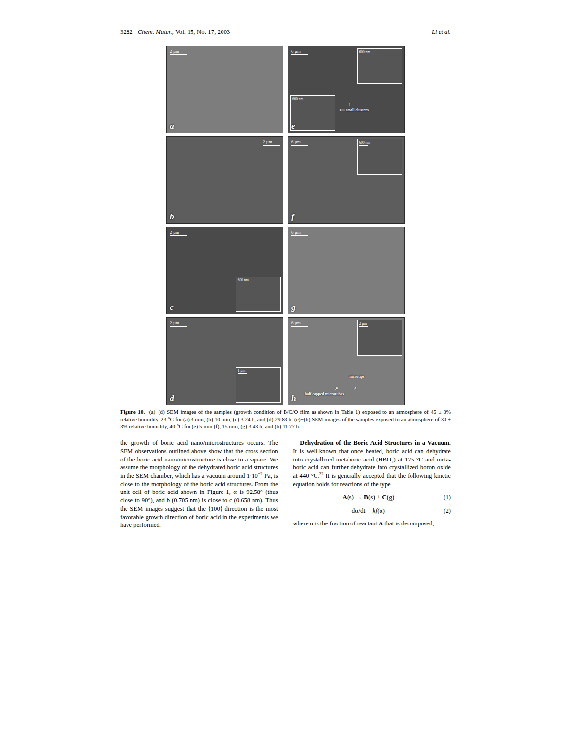3282 Chem. Mater., Vol. 15, No. 17, 2003 Li et al.
2 µm a
6 µm
600 nm
600 nm
↑ ⟵ small clusters e
2 µm b
6 µm
600 nm
f
2 µm
600 nm
c
6 µm g
2 µm
1 µm
d
6 µm
2 µm
microtips half capped microtubes ↗ ↗ h
Figure 10. (a)−(d) SEM images of the samples (growth condition of B/C/O film as shown in Table 1) exposed to an atmosphere of 45 ± 3% relative humidity, 23 °C for (a) 3 min, (b) 10 min, (c) 3.24 h, and (d) 29.83 h. (e)−(h) SEM images of the samples exposed to an atmosphere of 30 ± 3% relative humidity, 40 °C for (e) 5 min (f), 15 min, (g) 3.43 h, and (h) 11.77 h.
the growth of boric acid nano/microstructures occurs. The SEM observations outlined above show that the cross section of the boric acid nano/microstructure is close to a square. We assume the morphology of the dehydrated boric acid structures in the SEM chamber, which has a vacuum around 1·10−2 Pa, is close to the morphology of the boric acid structures. From the unit cell of boric acid shown in Figure 1, α is 92.58° (thus close to 90°), and b (0.705 nm) is close to c (0.658 nm). Thus the SEM images suggest that the ⟨100⟩ direction is the most favorable growth direction of boric acid in the experiments we have performed.
Dehydration of the Boric Acid Structures in a Vacuum. It is well-known that once heated, boric acid can dehydrate into crystallized metaboric acid (HBO2) at 175 °C and metaboric acid can further dehydrate into crystallized boron oxide at 440 °C.22 It is generally accepted that the following kinetic equation holds for reactions of the type
A(s) → B(s) + C(g)
(1)
dα/dt = kf(α)
(2)
where α is the fraction of reactant A that is decomposed,